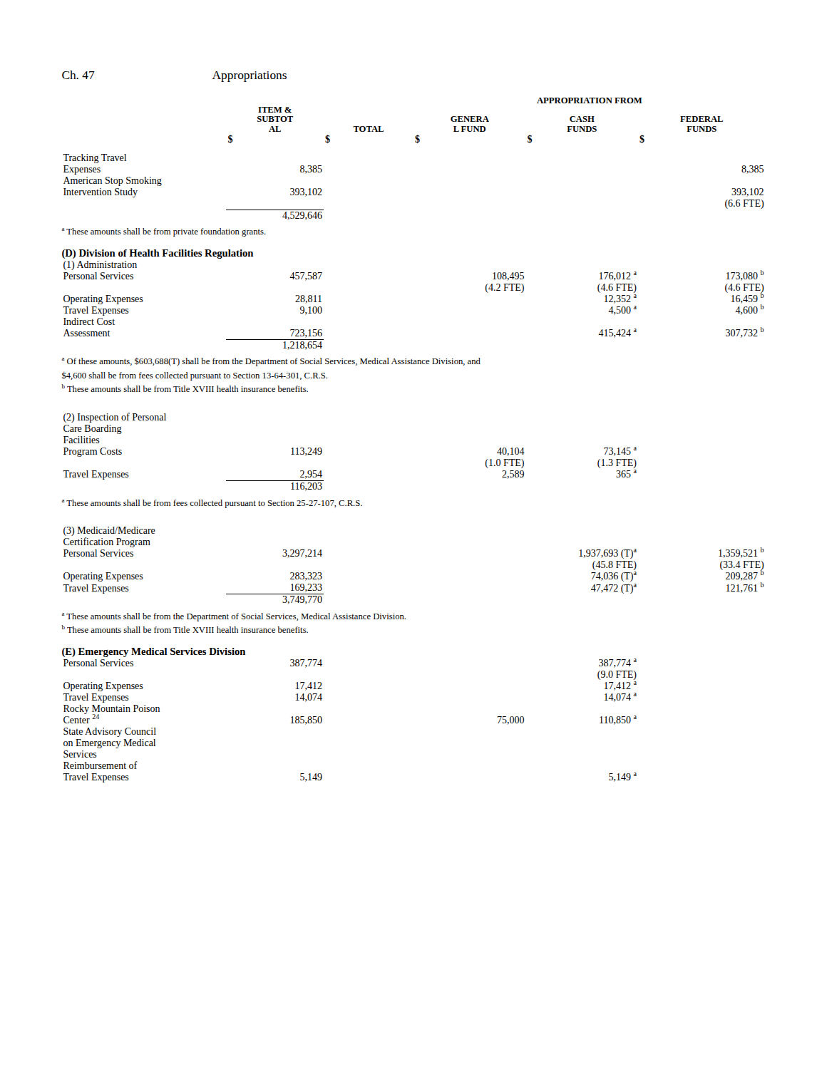Ch. 47
Appropriations
| | | | APPROPRIATION FROM |
| | ITEM & SUBTOT AL | TOTAL | GENERA L FUND | CASH FUNDS | FEDERAL FUNDS |
| | $ | $ | $ | $ | $ |
| Tracking Travel Expenses | 8,385 | | | | 8,385 |
| American Stop Smoking Intervention Study | 393,102 | | | | 393,102 |
| | | | | | (6.6 FTE) |
| | 4,529,646 | | | | |
a These amounts shall be from private foundation grants.
(D) Division of Health Facilities Regulation
| (1) Administration | | | | | |
| Personal Services | 457,587 | | 108,495 | 176,012 a | 173,080 b |
| | | | (4.2 FTE) | (4.6 FTE) | (4.6 FTE) |
| Operating Expenses | 28,811 | | | 12,352 a | 16,459 b |
| Travel Expenses | 9,100 | | | 4,500 a | 4,600 b |
| Indirect Cost Assessment | 723,156 | | | 415,424 a | 307,732 b |
| | 1,218,654 | | | | |
a Of these amounts, $603,688(T) shall be from the Department of Social Services, Medical Assistance Division, and
$4,600 shall be from fees collected pursuant to Section 13-64-301, C.R.S.
b These amounts shall be from Title XVIII health insurance benefits.
| (2) Inspection of Personal Care Boarding Facilities | | | | | |
| Program Costs | 113,249 | | 40,104 | 73,145 a | |
| | | | (1.0 FTE) | (1.3 FTE) | |
| Travel Expenses | 2,954 | | 2,589 | 365 a | |
| | 116,203 | | | | |
a These amounts shall be from fees collected pursuant to Section 25-27-107, C.R.S.
| (3) Medicaid/Medicare Certification Program | | | | | |
| Personal Services | 3,297,214 | | | 1,937,693 (T) a | 1,359,521 b |
| | | | | (45.8 FTE) | (33.4 FTE) |
| Operating Expenses | 283,323 | | | 74,036 (T) a | 209,287 b |
| Travel Expenses | 169,233 | | | 47,472 (T) a | 121,761 b |
| | 3,749,770 | | | | |
a These amounts shall be from the Department of Social Services, Medical Assistance Division.
b These amounts shall be from Title XVIII health insurance benefits.
(E) Emergency Medical Services Division
| Personal Services | 387,774 | | | 387,774 a | |
| | | | | (9.0 FTE) | |
| Operating Expenses | 17,412 | | | 17,412 a | |
| Travel Expenses | 14,074 | | | 14,074 a | |
| Rocky Mountain Poison Center 24 | 185,850 | | 75,000 | 110,850 a | |
| State Advisory Council on Emergency Medical Services Reimbursement of Travel Expenses | 5,149 | | | 5,149 a | |